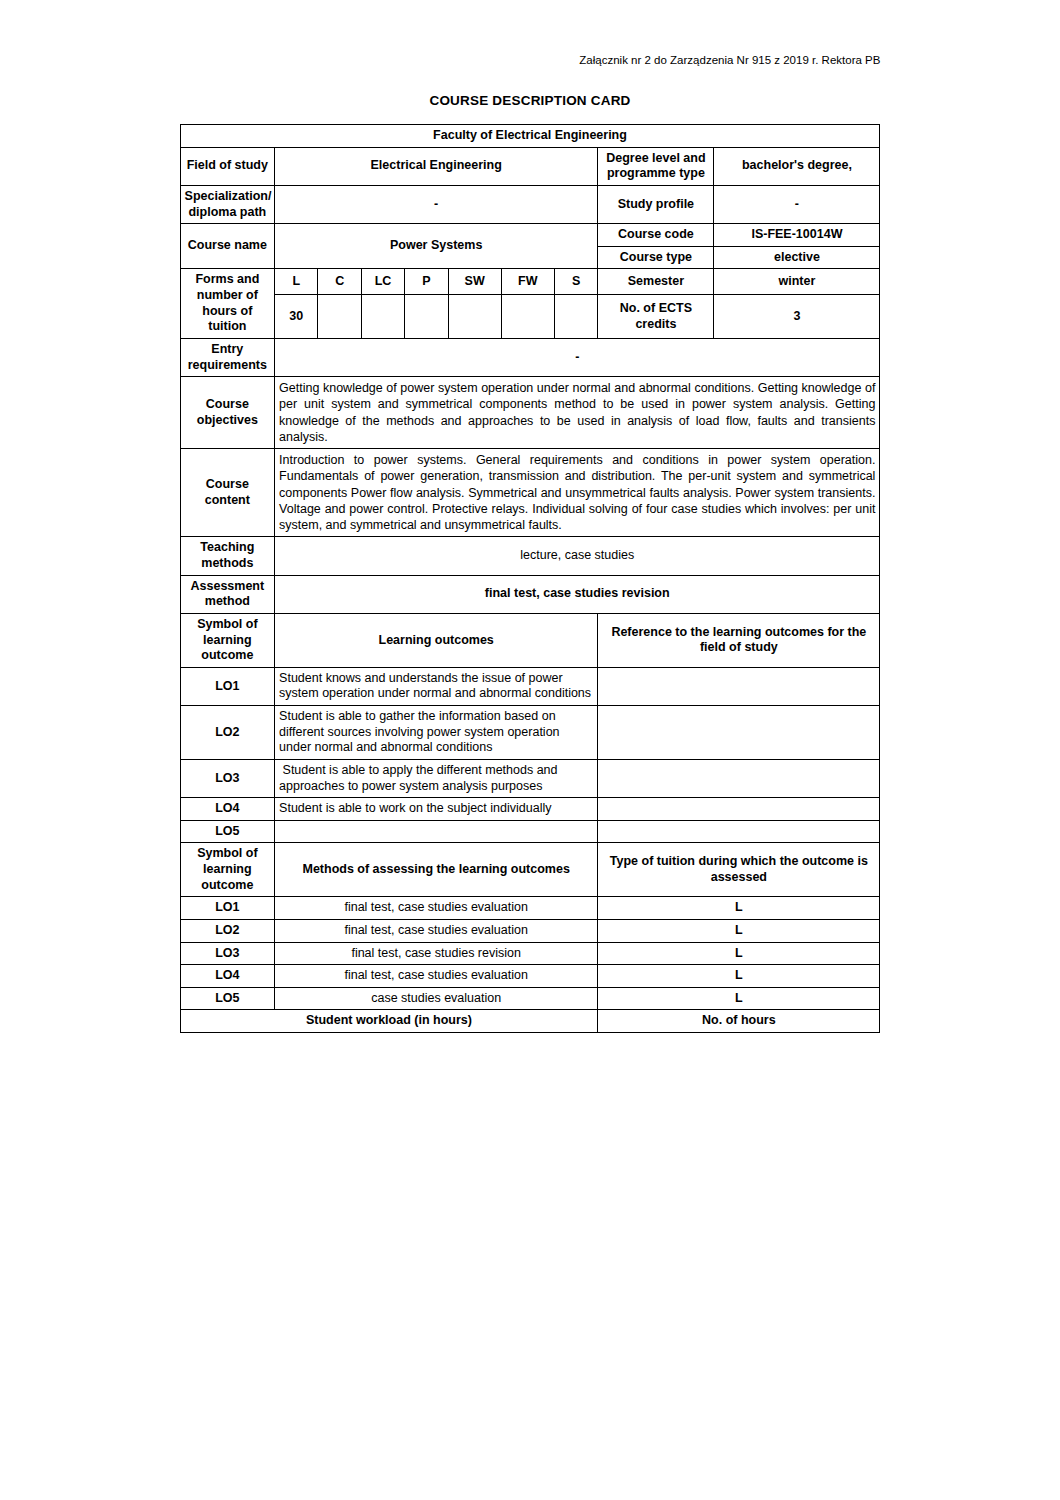Załącznik nr 2 do Zarządzenia Nr 915 z 2019 r. Rektora PB
COURSE DESCRIPTION CARD
| Faculty of Electrical Engineering |
| Field of study | Electrical Engineering | Degree level and programme type | bachelor's degree, |
| Specialization/ diploma path | - | Study profile | - |
| Course name | Power Systems | Course code | IS-FEE-10014W |
| Course type | elective |
| Forms and number of hours of tuition | L | C | LC | P | SW | FW | S | Semester | winter |
| 30 | | | | | | | No. of ECTS credits | 3 |
| Entry requirements | - |
| Course objectives | Getting knowledge of power system operation under normal and abnormal conditions. Getting knowledge of per unit system and symmetrical components method to be used in power system analysis. Getting knowledge of the methods and approaches to be used in analysis of load flow, faults and transients analysis. |
| Course content | Introduction to power systems. General requirements and conditions in power system operation. Fundamentals of power generation, transmission and distribution. The per-unit system and symmetrical components Power flow analysis. Symmetrical and unsymmetrical faults analysis. Power system transients. Voltage and power control. Protective relays. Individual solving of four case studies which involves: per unit system, and symmetrical and unsymmetrical faults. |
| Teaching methods | lecture, case studies |
| Assessment method | final test, case studies revision |
| Symbol of learning outcome | Learning outcomes | Reference to the learning outcomes for the field of study |
| LO1 | Student knows and understands the issue of power system operation under normal and abnormal conditions | |
| LO2 | Student is able to gather the information based on different sources involving power system operation under normal and abnormal conditions | |
| LO3 | Student is able to apply the different methods and approaches to power system analysis purposes | |
| LO4 | Student is able to work on the subject individually | |
| LO5 | | |
| Symbol of learning outcome | Methods of assessing the learning outcomes | Type of tuition during which the outcome is assessed |
| LO1 | final test, case studies evaluation | L |
| LO2 | final test, case studies evaluation | L |
| LO3 | final test, case studies revision | L |
| LO4 | final test, case studies evaluation | L |
| LO5 | case studies evaluation | L |
| Student workload (in hours) | No. of hours |